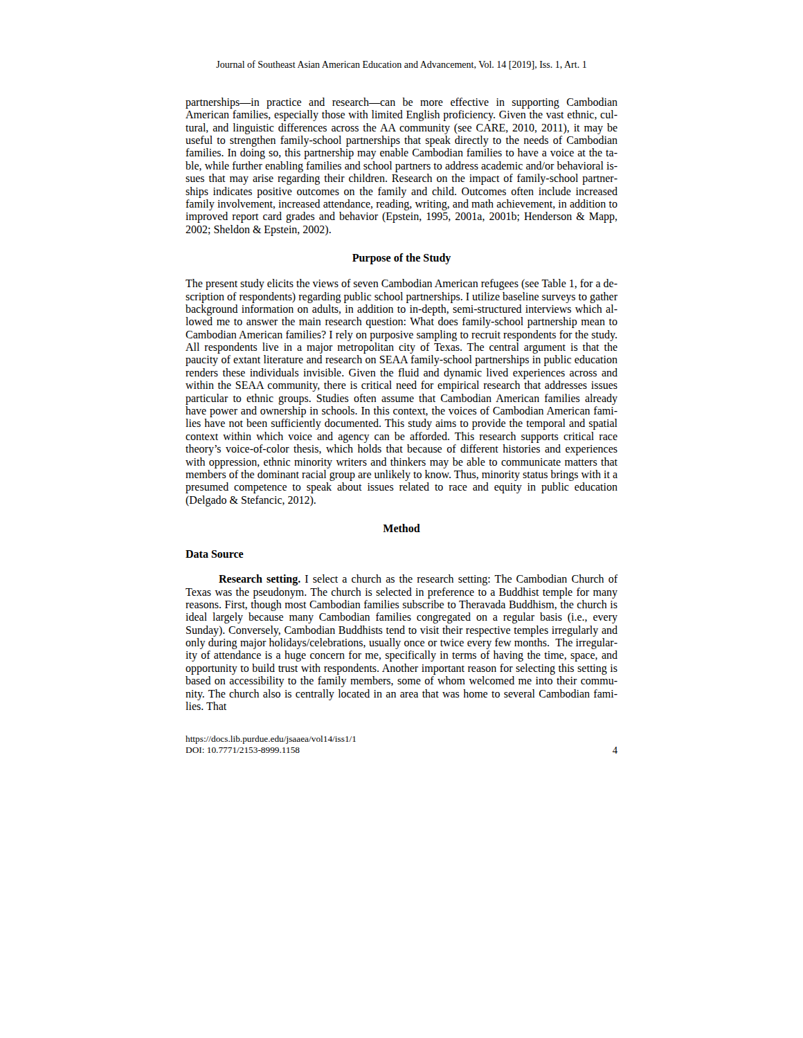Journal of Southeast Asian American Education and Advancement, Vol. 14 [2019], Iss. 1, Art. 1
partnerships—in practice and research—can be more effective in supporting Cambodian American families, especially those with limited English proficiency. Given the vast ethnic, cultural, and linguistic differences across the AA community (see CARE, 2010, 2011), it may be useful to strengthen family-school partnerships that speak directly to the needs of Cambodian families. In doing so, this partnership may enable Cambodian families to have a voice at the table, while further enabling families and school partners to address academic and/or behavioral issues that may arise regarding their children. Research on the impact of family-school partnerships indicates positive outcomes on the family and child. Outcomes often include increased family involvement, increased attendance, reading, writing, and math achievement, in addition to improved report card grades and behavior (Epstein, 1995, 2001a, 2001b; Henderson & Mapp, 2002; Sheldon & Epstein, 2002).
Purpose of the Study
The present study elicits the views of seven Cambodian American refugees (see Table 1, for a description of respondents) regarding public school partnerships. I utilize baseline surveys to gather background information on adults, in addition to in-depth, semi-structured interviews which allowed me to answer the main research question: What does family-school partnership mean to Cambodian American families? I rely on purposive sampling to recruit respondents for the study. All respondents live in a major metropolitan city of Texas. The central argument is that the paucity of extant literature and research on SEAA family-school partnerships in public education renders these individuals invisible. Given the fluid and dynamic lived experiences across and within the SEAA community, there is critical need for empirical research that addresses issues particular to ethnic groups. Studies often assume that Cambodian American families already have power and ownership in schools. In this context, the voices of Cambodian American families have not been sufficiently documented. This study aims to provide the temporal and spatial context within which voice and agency can be afforded. This research supports critical race theory’s voice-of-color thesis, which holds that because of different histories and experiences with oppression, ethnic minority writers and thinkers may be able to communicate matters that members of the dominant racial group are unlikely to know. Thus, minority status brings with it a presumed competence to speak about issues related to race and equity in public education (Delgado & Stefancic, 2012).
Method
Data Source
Research setting. I select a church as the research setting: The Cambodian Church of Texas was the pseudonym. The church is selected in preference to a Buddhist temple for many reasons. First, though most Cambodian families subscribe to Theravada Buddhism, the church is ideal largely because many Cambodian families congregated on a regular basis (i.e., every Sunday). Conversely, Cambodian Buddhists tend to visit their respective temples irregularly and only during major holidays/celebrations, usually once or twice every few months. The irregularity of attendance is a huge concern for me, specifically in terms of having the time, space, and opportunity to build trust with respondents. Another important reason for selecting this setting is based on accessibility to the family members, some of whom welcomed me into their community. The church also is centrally located in an area that was home to several Cambodian families. That
https://docs.lib.purdue.edu/jsaaea/vol14/iss1/1
DOI: 10.7771/2153-8999.1158
4